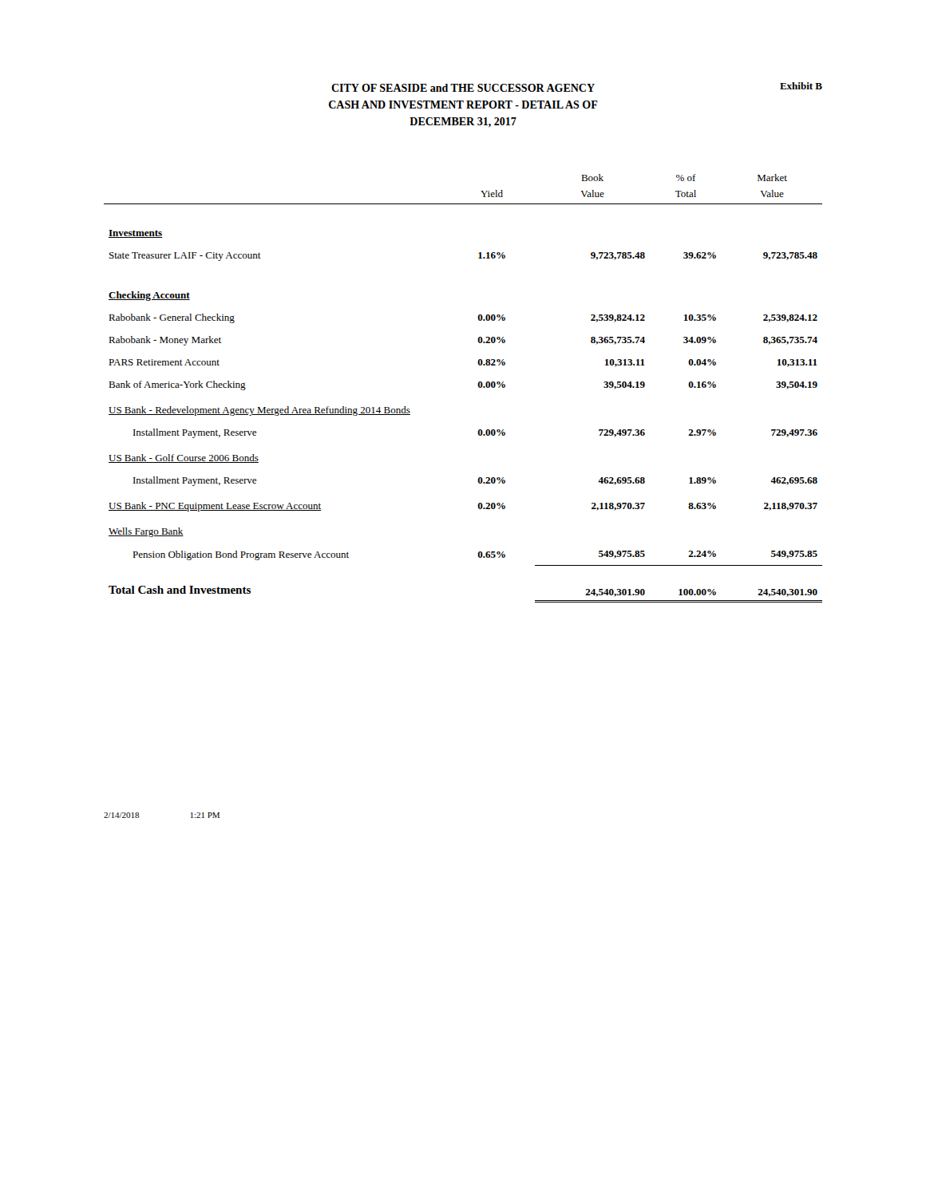Exhibit B
CITY OF SEASIDE and THE SUCCESSOR AGENCY
CASH AND INVESTMENT REPORT - DETAIL AS OF
DECEMBER 31, 2017
| | | Book | % of | Market |
| --- | --- | --- | --- | --- |
| | Yield | Value | Total | Value |
| Investments | | | | |
| State Treasurer LAIF - City Account | 1.16% | 9,723,785.48 | 39.62% | 9,723,785.48 |
| Checking Account | | | | |
| Rabobank - General Checking | 0.00% | 2,539,824.12 | 10.35% | 2,539,824.12 |
| Rabobank - Money Market | 0.20% | 8,365,735.74 | 34.09% | 8,365,735.74 |
| PARS Retirement Account | 0.82% | 10,313.11 | 0.04% | 10,313.11 |
| Bank of America-York Checking | 0.00% | 39,504.19 | 0.16% | 39,504.19 |
| US Bank - Redevelopment Agency Merged Area Refunding 2014 Bonds | | | | |
| Installment Payment, Reserve | 0.00% | 729,497.36 | 2.97% | 729,497.36 |
| US Bank - Golf Course 2006 Bonds | | | | |
| Installment Payment, Reserve | 0.20% | 462,695.68 | 1.89% | 462,695.68 |
| US Bank - PNC Equipment Lease Escrow Account | 0.20% | 2,118,970.37 | 8.63% | 2,118,970.37 |
| Wells Fargo Bank | | | | |
| Pension Obligation Bond Program Reserve Account | 0.65% | 549,975.85 | 2.24% | 549,975.85 |
| Total Cash and Investments | | 24,540,301.90 | 100.00% | 24,540,301.90 |
2/14/2018 1:21 PM